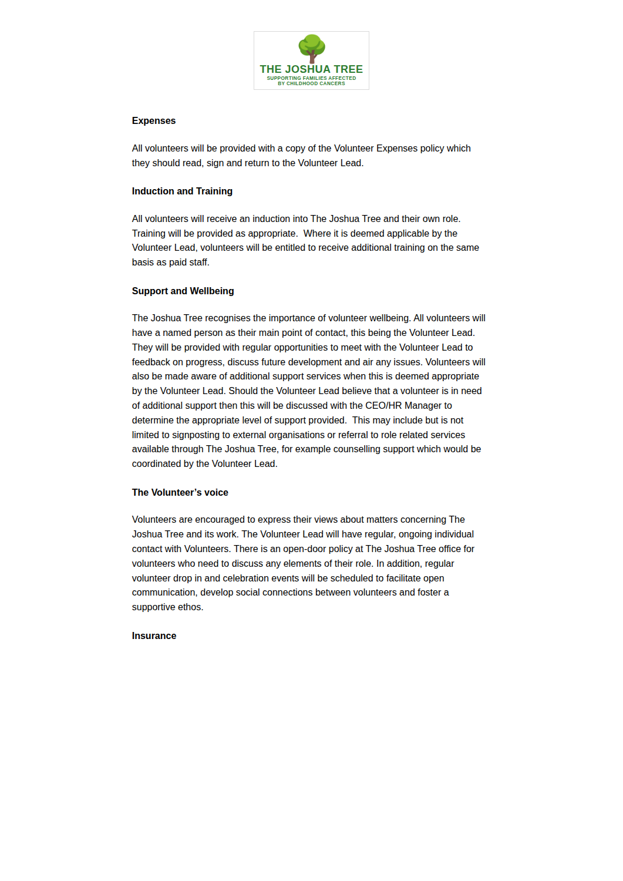🌳 THE JOSHUA TREE SUPPORTING FAMILIES AFFECTED
BY CHILDHOOD CANCERS
Expenses
All volunteers will be provided with a copy of the Volunteer Expenses policy which they should read, sign and return to the Volunteer Lead.
Induction and Training
All volunteers will receive an induction into The Joshua Tree and their own role. Training will be provided as appropriate. Where it is deemed applicable by the Volunteer Lead, volunteers will be entitled to receive additional training on the same basis as paid staff.
Support and Wellbeing
The Joshua Tree recognises the importance of volunteer wellbeing. All volunteers will have a named person as their main point of contact, this being the Volunteer Lead. They will be provided with regular opportunities to meet with the Volunteer Lead to feedback on progress, discuss future development and air any issues. Volunteers will also be made aware of additional support services when this is deemed appropriate by the Volunteer Lead. Should the Volunteer Lead believe that a volunteer is in need of additional support then this will be discussed with the CEO/HR Manager to determine the appropriate level of support provided. This may include but is not limited to signposting to external organisations or referral to role related services available through The Joshua Tree, for example counselling support which would be coordinated by the Volunteer Lead.
The Volunteer’s voice
Volunteers are encouraged to express their views about matters concerning The Joshua Tree and its work. The Volunteer Lead will have regular, ongoing individual contact with Volunteers. There is an open-door policy at The Joshua Tree office for volunteers who need to discuss any elements of their role. In addition, regular volunteer drop in and celebration events will be scheduled to facilitate open communication, develop social connections between volunteers and foster a supportive ethos.
Insurance